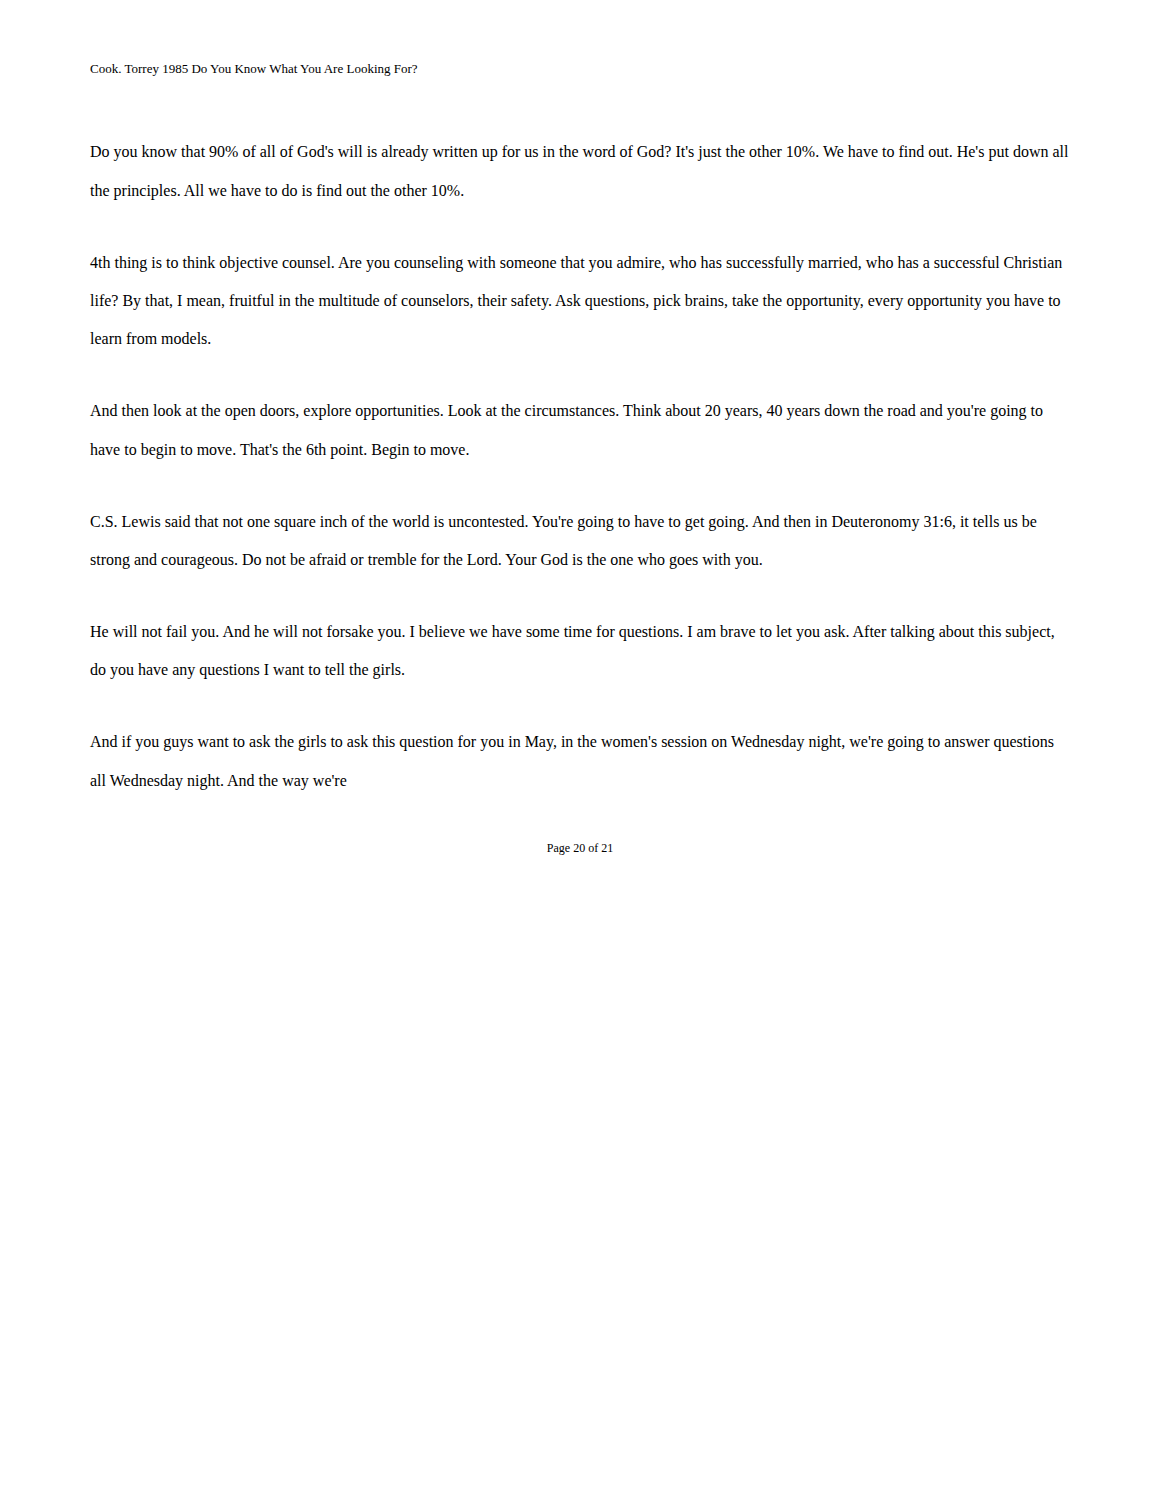Cook. Torrey 1985 Do You Know What You Are Looking For?
Do you know that 90% of all of God's will is already written up for us in the word of God? It's just the other 10%. We have to find out. He's put down all the principles. All we have to do is find out the other 10%.
4th thing is to think objective counsel. Are you counseling with someone that you admire, who has successfully married, who has a successful Christian life? By that, I mean, fruitful in the multitude of counselors, their safety. Ask questions, pick brains, take the opportunity, every opportunity you have to learn from models.
And then look at the open doors, explore opportunities. Look at the circumstances. Think about 20 years, 40 years down the road and you're going to have to begin to move. That's the 6th point. Begin to move.
C.S. Lewis said that not one square inch of the world is uncontested. You're going to have to get going. And then in Deuteronomy 31:6, it tells us be strong and courageous. Do not be afraid or tremble for the Lord. Your God is the one who goes with you.
He will not fail you. And he will not forsake you. I believe we have some time for questions. I am brave to let you ask. After talking about this subject, do you have any questions I want to tell the girls.
And if you guys want to ask the girls to ask this question for you in May, in the women's session on Wednesday night, we're going to answer questions all Wednesday night. And the way we're
Page 20 of 21